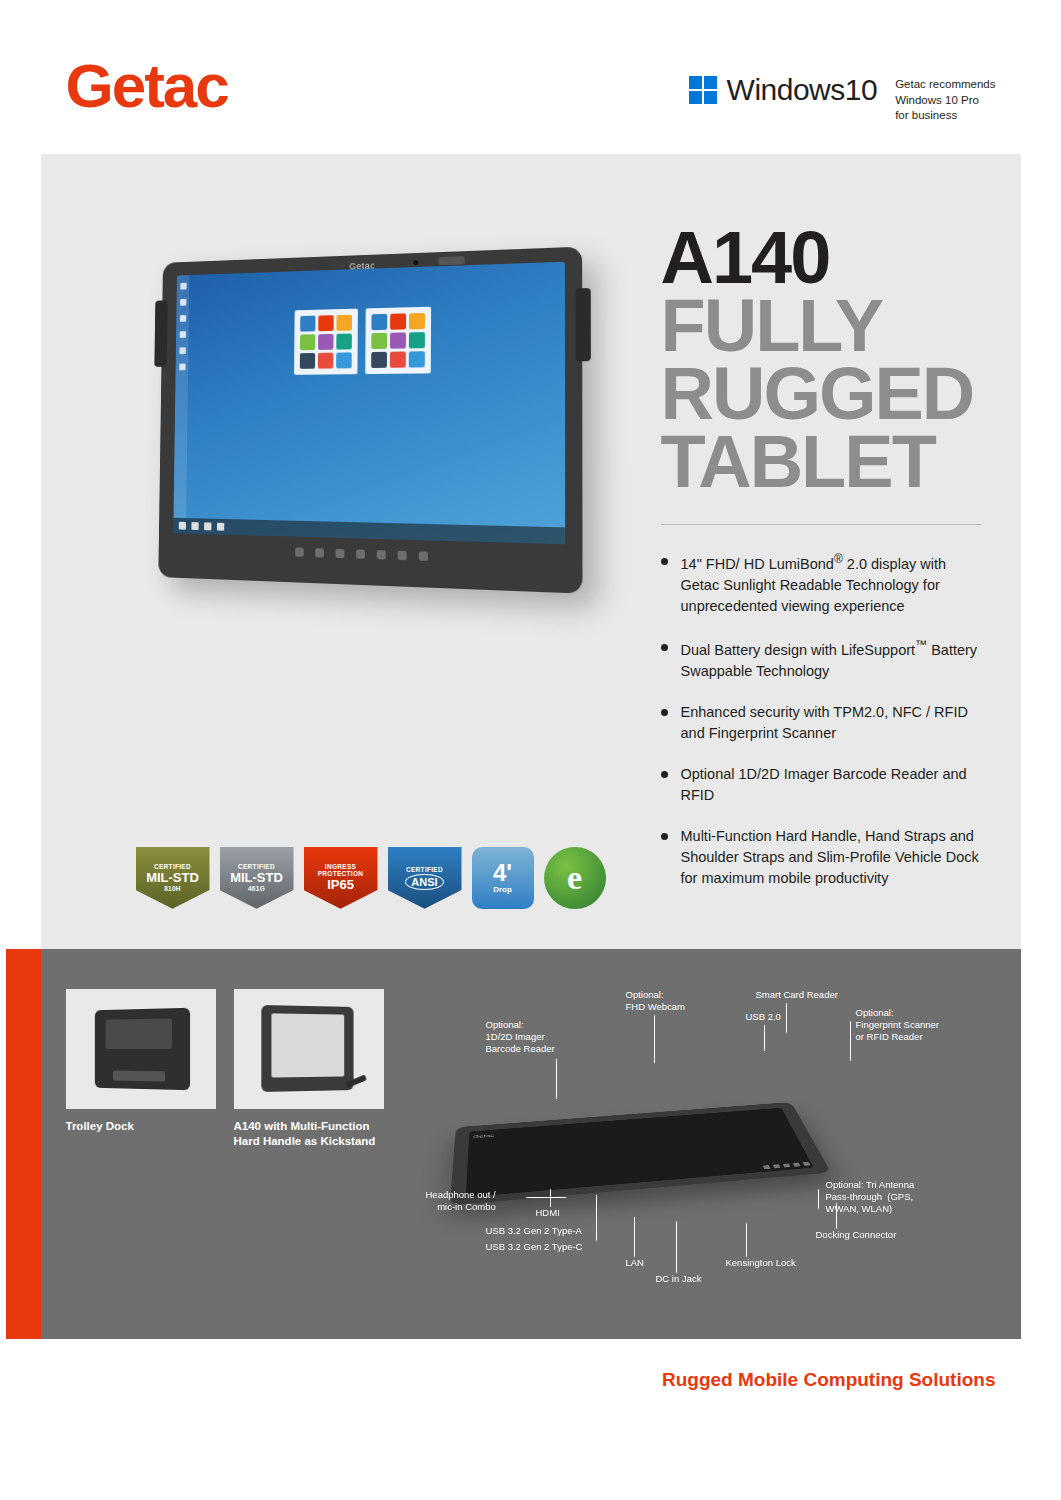Getac
Windows10
Getac recommends
Windows 10 Pro
for business
Getac
CERTIFIED MIL-STD 810H
CERTIFIED MIL-STD 461G
INGRESS
PROTECTION IP65
CERTIFIED ANSI
4'Drop
e
A140
FULLY
RUGGED
TABLET
14" FHD/ HD LumiBond® 2.0 display with Getac Sunlight Readable Technology for unprecedented viewing experience
Dual Battery design with LifeSupport™ Battery Swappable Technology
Enhanced security with TPM2.0, NFC / RFID and Fingerprint Scanner
Optional 1D/2D Imager Barcode Reader and RFID
Multi-Function Hard Handle, Hand Straps and Shoulder Straps and Slim-Profile Vehicle Dock for maximum mobile productivity
Trolley Dock
A140 with Multi-Function
Hard Handle as Kickstand
Getac
Optional:
FHD Webcam
Smart Card Reader
USB 2.0
Optional:
Fingerprint Scanner
or RFID Reader
Optional:
1D/2D Imager
Barcode Reader
Headphone out /
mic-in Combo
HDMI
USB 3.2 Gen 2 Type-A
USB 3.2 Gen 2 Type-C
LAN
DC in Jack
Kensington Lock
Docking Connector
Optional: Tri Antenna
Pass-through (GPS,
WWAN, WLAN)
Rugged Mobile Computing Solutions